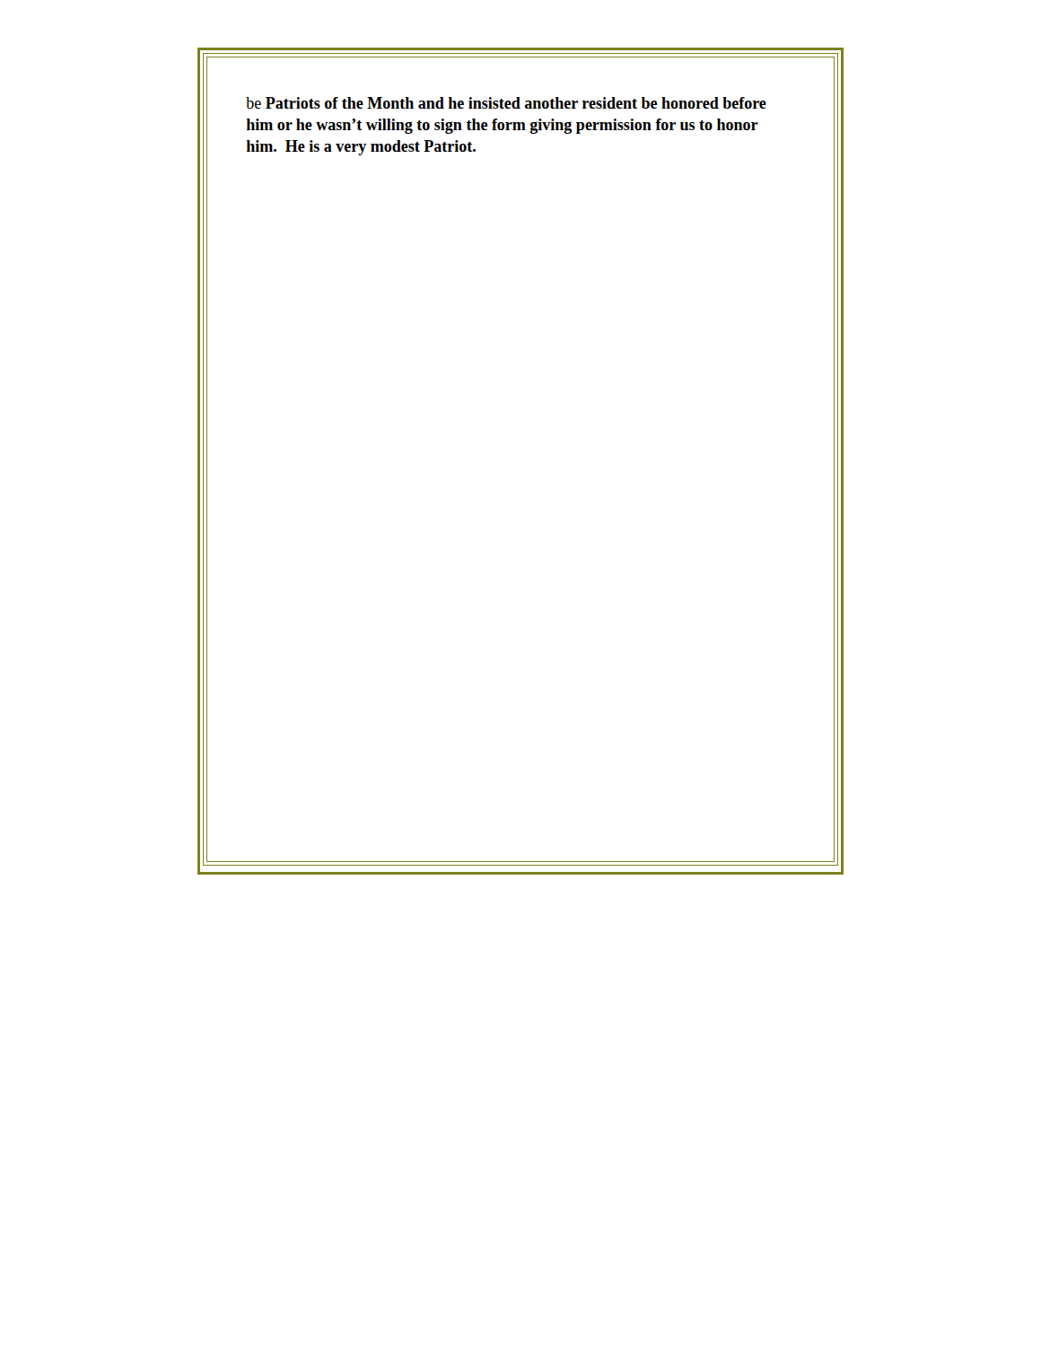be Patriots of the Month and he insisted another resident be honored before him or he wasn’t willing to sign the form giving permission for us to honor him. He is a very modest Patriot.